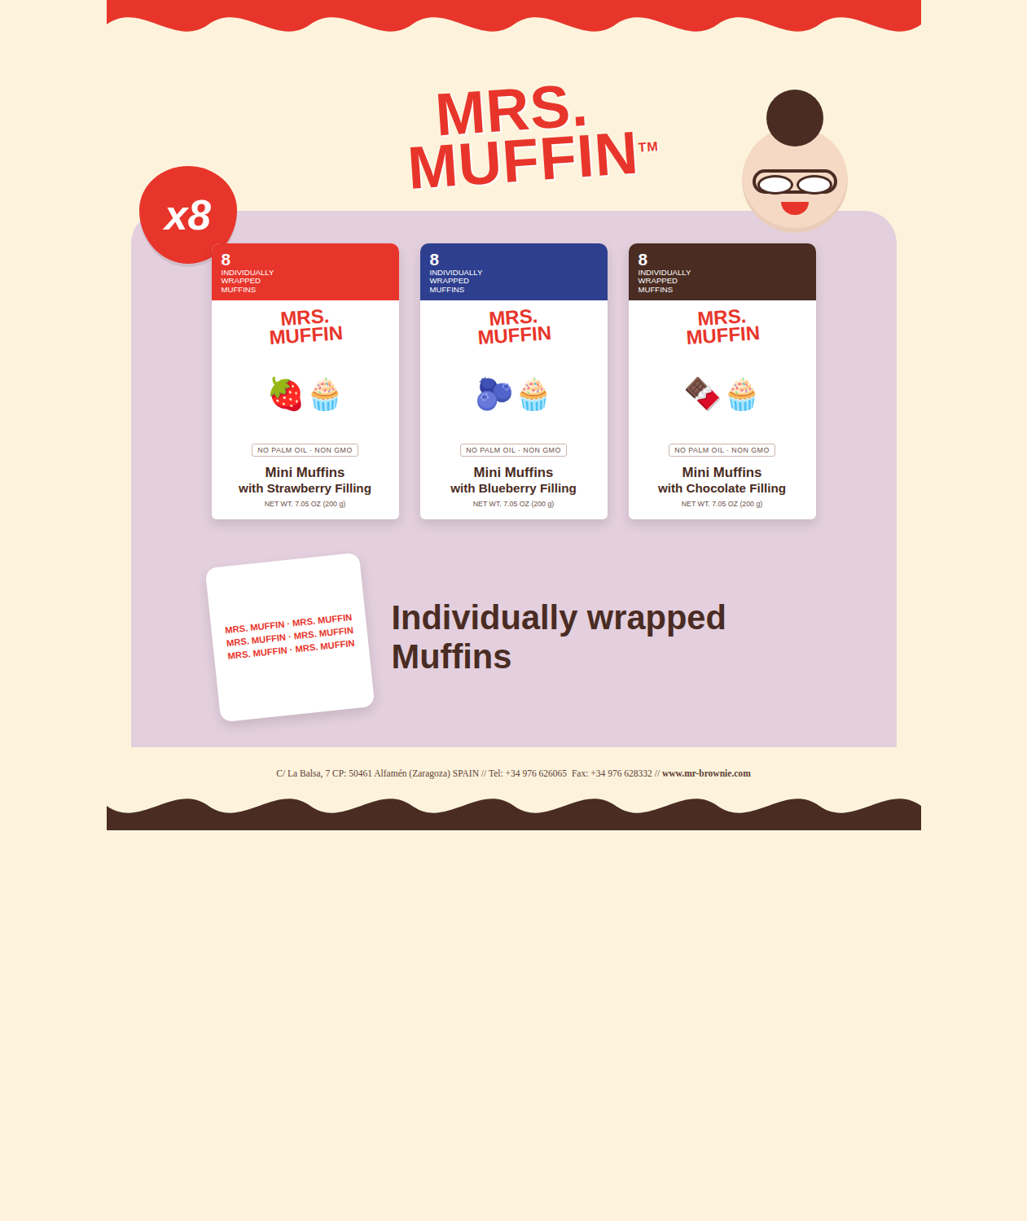x8
MRS.MUFFINTM
8 INDIVIDUALLY
WRAPPED
MUFFINS
MRS. MUFFIN
🍓🧁
NO PALM OIL · NON GMO
Mini Muffins with Strawberry Filling
NET WT. 7.05 OZ (200 g)
8 INDIVIDUALLY
WRAPPED
MUFFINS
MRS. MUFFIN
🫐🧁
NO PALM OIL · NON GMO
Mini Muffins with Blueberry Filling
NET WT. 7.05 OZ (200 g)
8 INDIVIDUALLY
WRAPPED
MUFFINS
MRS. MUFFIN
🍫🧁
NO PALM OIL · NON GMO
Mini Muffins with Chocolate Filling
NET WT. 7.05 OZ (200 g)
MRS. MUFFIN · MRS. MUFFIN
MRS. MUFFIN · MRS. MUFFIN
MRS. MUFFIN · MRS. MUFFIN
Individually wrapped Muffins
C/ La Balsa, 7 CP: 50461 Alfamén (Zaragoza) SPAIN // Tel: +34 976 626065 Fax: +34 976 628332 // www.mr-brownie.com